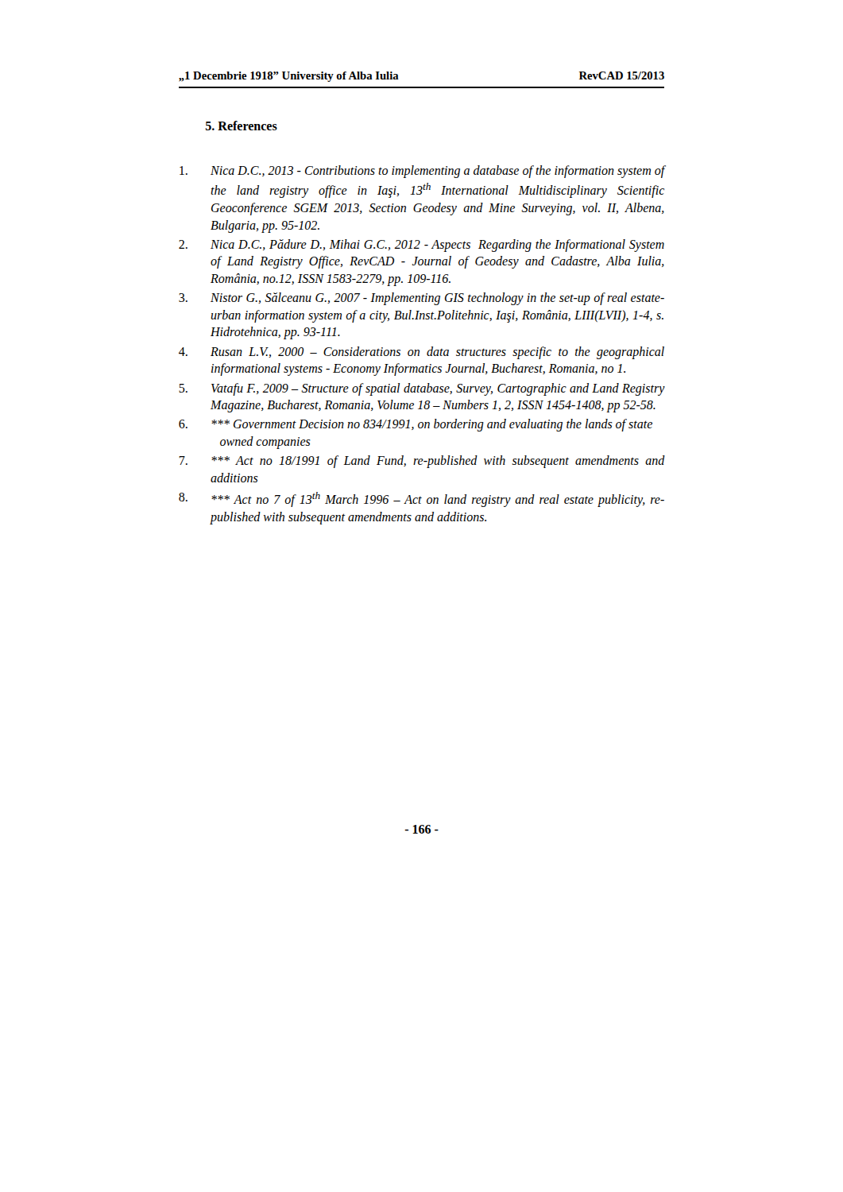„1 Decembrie 1918” University of Alba Iulia
RevCAD 15/2013
5. References
Nica D.C., 2013 - Contributions to implementing a database of the information system of the land registry office in Iaşi, 13th International Multidisciplinary Scientific Geoconference SGEM 2013, Section Geodesy and Mine Surveying, vol. II, Albena, Bulgaria, pp. 95-102.
Nica D.C., Pădure D., Mihai G.C., 2012 - Aspects Regarding the Informational System of Land Registry Office, RevCAD - Journal of Geodesy and Cadastre, Alba Iulia, România, no.12, ISSN 1583-2279, pp. 109-116.
Nistor G., Sălceanu G., 2007 - Implementing GIS technology in the set-up of real estate-urban information system of a city, Bul.Inst.Politehnic, Iaşi, România, LIII(LVII), 1-4, s. Hidrotehnica, pp. 93-111.
Rusan L.V., 2000 – Considerations on data structures specific to the geographical informational systems - Economy Informatics Journal, Bucharest, Romania, no 1.
Vatafu F., 2009 – Structure of spatial database, Survey, Cartographic and Land Registry Magazine, Bucharest, Romania, Volume 18 – Numbers 1, 2, ISSN 1454-1408, pp 52-58.
*** Government Decision no 834/1991, on bordering and evaluating the lands of stateowned companies
*** Act no 18/1991 of Land Fund, re-published with subsequent amendments and additions
*** Act no 7 of 13th March 1996 – Act on land registry and real estate publicity, re-published with subsequent amendments and additions.
- 166 -